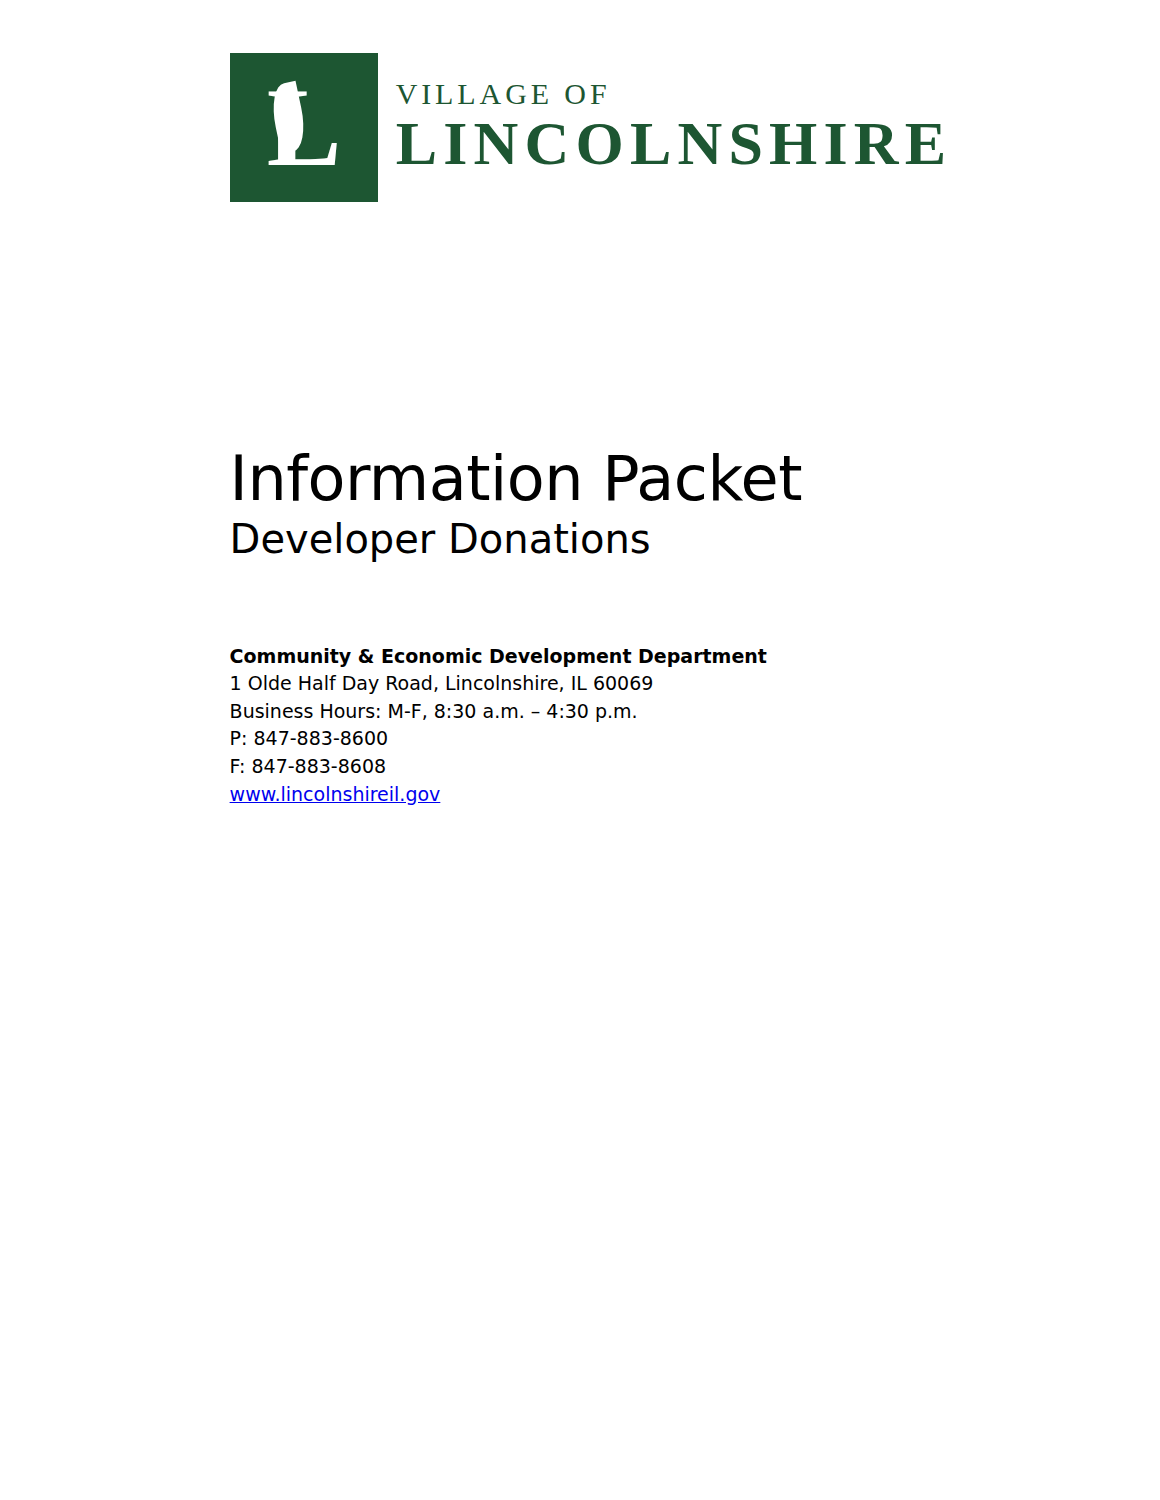L
VILLAGE OF
LINCOLNSHIRE
Information Packet
Developer Donations
Community & Economic Development Department
1 Olde Half Day Road, Lincolnshire, IL 60069
Business Hours: M-F, 8:30 a.m. – 4:30 p.m.
P: 847-883-8600
F: 847-883-8608
www.lincolnshireil.gov